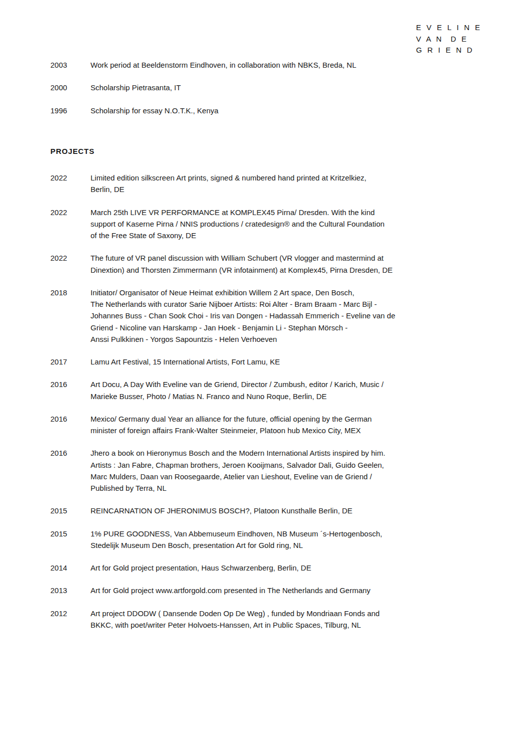E V E L I N E V A N D E G R I E N D
2003
Work period at Beeldenstorm Eindhoven, in collaboration with NBKS, Breda, NL
2000
Scholarship Pietrasanta, IT
1996
Scholarship for essay N.O.T.K., Kenya
PROJECTS
2022
Limited edition silkscreen Art prints, signed & numbered hand printed at Kritzelkiez,
Berlin, DE
2022
March 25th LIVE VR PERFORMANCE at KOMPLEX45 Pirna/ Dresden. With the kind
support of Kaserne Pirna / NNIS productions / cratedesign® and the Cultural Foundation
of the Free State of Saxony, DE
2022
The future of VR panel discussion with William Schubert (VR vlogger and mastermind at
Dinextion) and Thorsten Zimmermann (VR infotainment) at Komplex45, Pirna Dresden, DE
2018
Initiator/ Organisator of Neue Heimat exhibition Willem 2 Art space, Den Bosch,
The Netherlands with curator Sarie Nijboer Artists: Roi Alter - Bram Braam - Marc Bijl -
Johannes Buss - Chan Sook Choi - Iris van Dongen - Hadassah Emmerich - Eveline van de
Griend - Nicoline van Harskamp - Jan Hoek - Benjamin Li - Stephan Mörsch -
Anssi Pulkkinen - Yorgos Sapountzis - Helen Verhoeven
2017
Lamu Art Festival, 15 International Artists, Fort Lamu, KE
2016
Art Docu, A Day With Eveline van de Griend, Director / Zumbush, editor / Karich, Music /
Marieke Busser, Photo / Matias N. Franco and Nuno Roque, Berlin, DE
2016
Mexico/ Germany dual Year an alliance for the future, official opening by the German
minister of foreign affairs Frank-Walter Steinmeier, Platoon hub Mexico City, MEX
2016
Jhero a book on Hieronymus Bosch and the Modern International Artists inspired by him.
Artists : Jan Fabre, Chapman brothers, Jeroen Kooijmans, Salvador Dali, Guido Geelen,
Marc Mulders, Daan van Roosegaarde, Atelier van Lieshout, Eveline van de Griend /
Published by Terra, NL
2015
REINCARNATION OF JHERONIMUS BOSCH?, Platoon Kunsthalle Berlin, DE
2015
1% PURE GOODNESS, Van Abbemuseum Eindhoven, NB Museum ´s-Hertogenbosch,
Stedelijk Museum Den Bosch, presentation Art for Gold ring, NL
2014
Art for Gold project presentation, Haus Schwarzenberg, Berlin, DE
2013
Art for Gold project www.artforgold.com presented in The Netherlands and Germany
2012
Art project DDODW ( Dansende Doden Op De Weg) , funded by Mondriaan Fonds and
BKKC, with poet/writer Peter Holvoets-Hanssen, Art in Public Spaces, Tilburg, NL